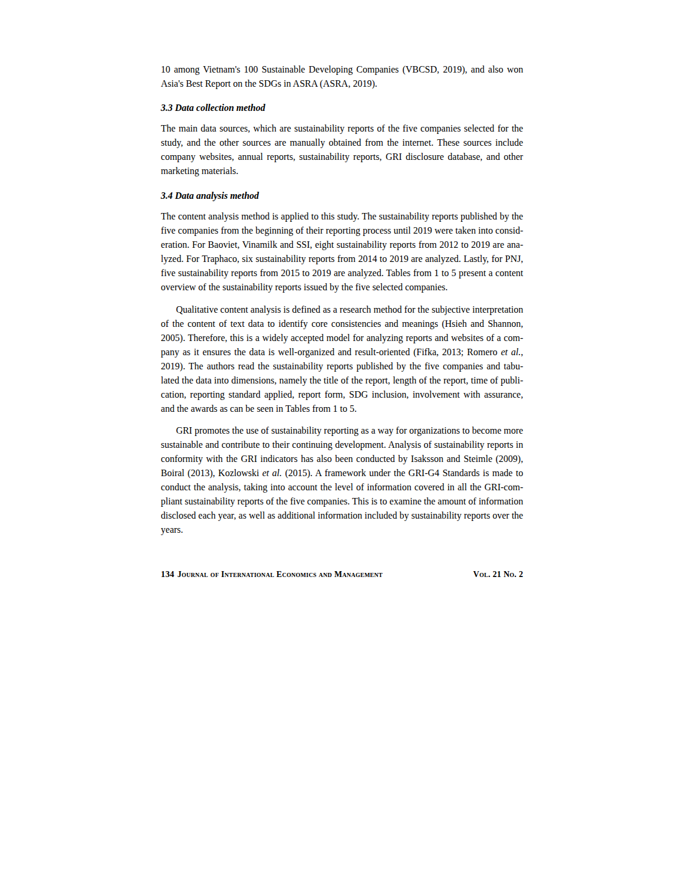10 among Vietnam's 100 Sustainable Developing Companies (VBCSD, 2019), and also won Asia's Best Report on the SDGs in ASRA (ASRA, 2019).
3.3 Data collection method
The main data sources, which are sustainability reports of the five companies selected for the study, and the other sources are manually obtained from the internet. These sources include company websites, annual reports, sustainability reports, GRI disclosure database, and other marketing materials.
3.4 Data analysis method
The content analysis method is applied to this study. The sustainability reports published by the five companies from the beginning of their reporting process until 2019 were taken into consideration. For Baoviet, Vinamilk and SSI, eight sustainability reports from 2012 to 2019 are analyzed. For Traphaco, six sustainability reports from 2014 to 2019 are analyzed. Lastly, for PNJ, five sustainability reports from 2015 to 2019 are analyzed. Tables from 1 to 5 present a content overview of the sustainability reports issued by the five selected companies.
Qualitative content analysis is defined as a research method for the subjective interpretation of the content of text data to identify core consistencies and meanings (Hsieh and Shannon, 2005). Therefore, this is a widely accepted model for analyzing reports and websites of a company as it ensures the data is well-organized and result-oriented (Fifka, 2013; Romero et al., 2019). The authors read the sustainability reports published by the five companies and tabulated the data into dimensions, namely the title of the report, length of the report, time of publication, reporting standard applied, report form, SDG inclusion, involvement with assurance, and the awards as can be seen in Tables from 1 to 5.
GRI promotes the use of sustainability reporting as a way for organizations to become more sustainable and contribute to their continuing development. Analysis of sustainability reports in conformity with the GRI indicators has also been conducted by Isaksson and Steimle (2009), Boiral (2013), Kozlowski et al. (2015). A framework under the GRI-G4 Standards is made to conduct the analysis, taking into account the level of information covered in all the GRI-compliant sustainability reports of the five companies. This is to examine the amount of information disclosed each year, as well as additional information included by sustainability reports over the years.
134 Journal of International Economics and Management
Vol. 21 No. 2